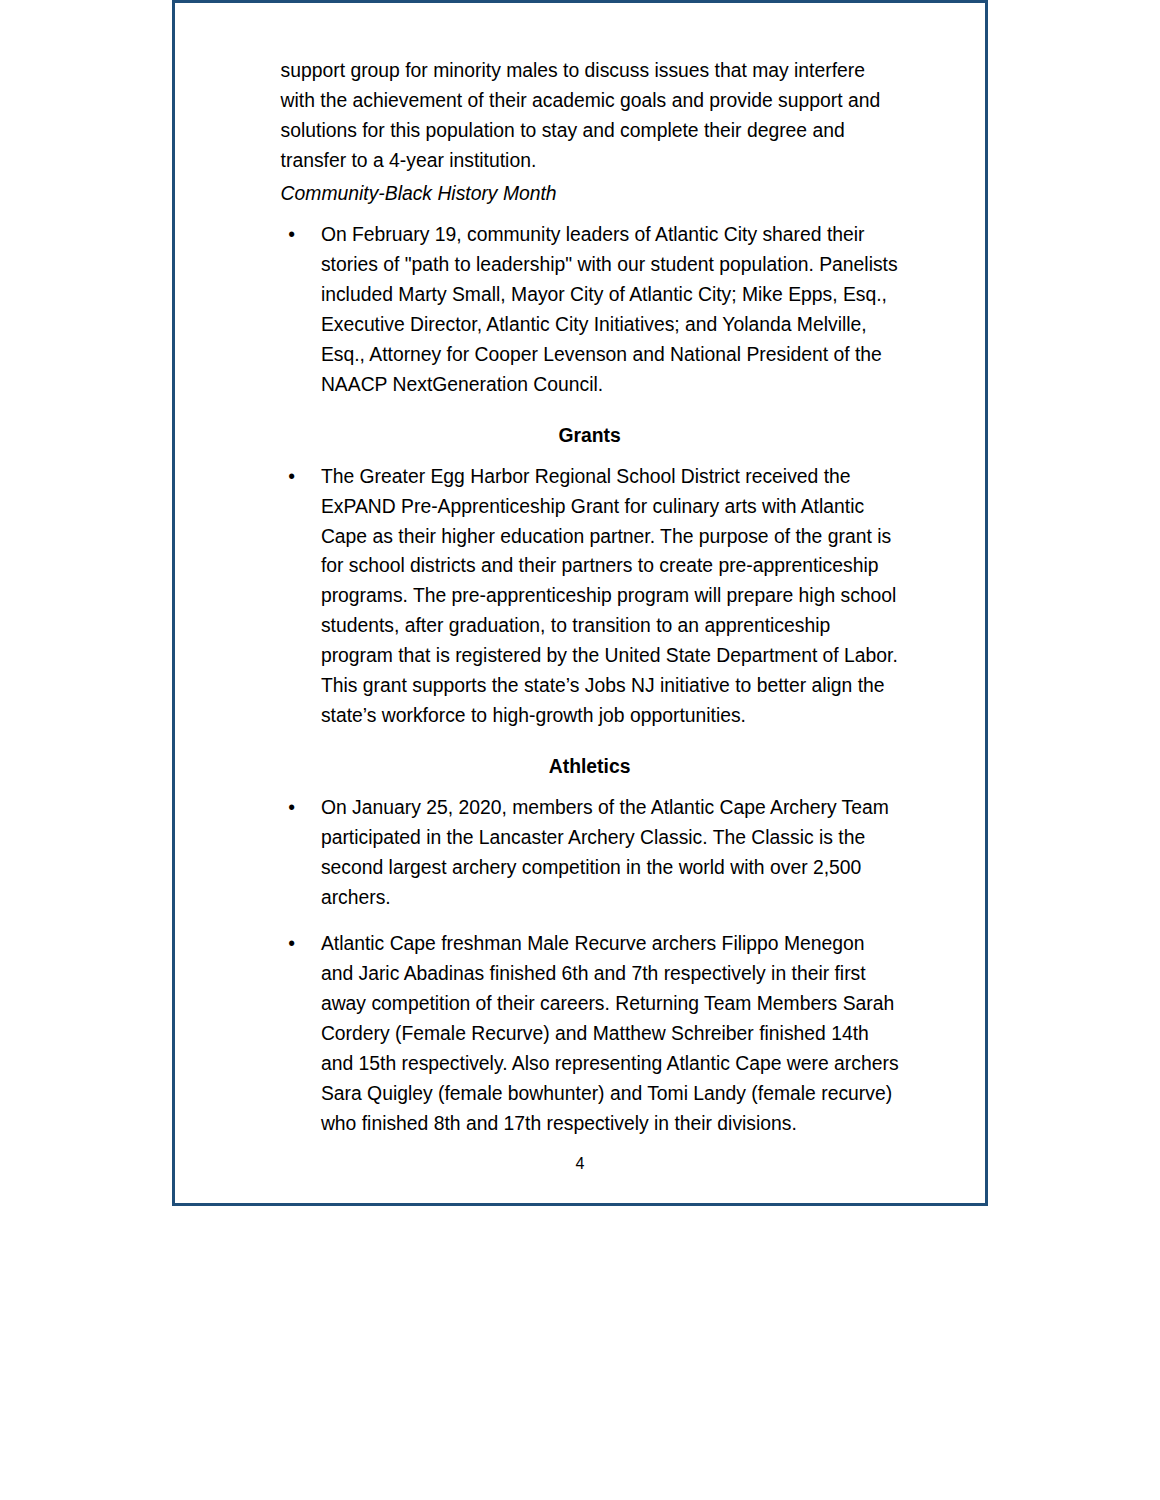support group for minority males to discuss issues that may interfere with the achievement of their academic goals and provide support and solutions for this population to stay and complete their degree and transfer to a 4-year institution.
Community-Black History Month
On February 19, community leaders of Atlantic City shared their stories of "path to leadership" with our student population. Panelists included Marty Small, Mayor City of Atlantic City; Mike Epps, Esq., Executive Director, Atlantic City Initiatives; and Yolanda Melville, Esq., Attorney for Cooper Levenson and National President of the NAACP NextGeneration Council.
Grants
The Greater Egg Harbor Regional School District received the ExPAND Pre-Apprenticeship Grant for culinary arts with Atlantic Cape as their higher education partner. The purpose of the grant is for school districts and their partners to create pre-apprenticeship programs. The pre-apprenticeship program will prepare high school students, after graduation, to transition to an apprenticeship program that is registered by the United State Department of Labor. This grant supports the state’s Jobs NJ initiative to better align the state’s workforce to high-growth job opportunities.
Athletics
On January 25, 2020, members of the Atlantic Cape Archery Team participated in the Lancaster Archery Classic. The Classic is the second largest archery competition in the world with over 2,500 archers.
Atlantic Cape freshman Male Recurve archers Filippo Menegon and Jaric Abadinas finished 6th and 7th respectively in their first away competition of their careers. Returning Team Members Sarah Cordery (Female Recurve) and Matthew Schreiber finished 14th and 15th respectively. Also representing Atlantic Cape were archers Sara Quigley (female bowhunter) and Tomi Landy (female recurve) who finished 8th and 17th respectively in their divisions.
4